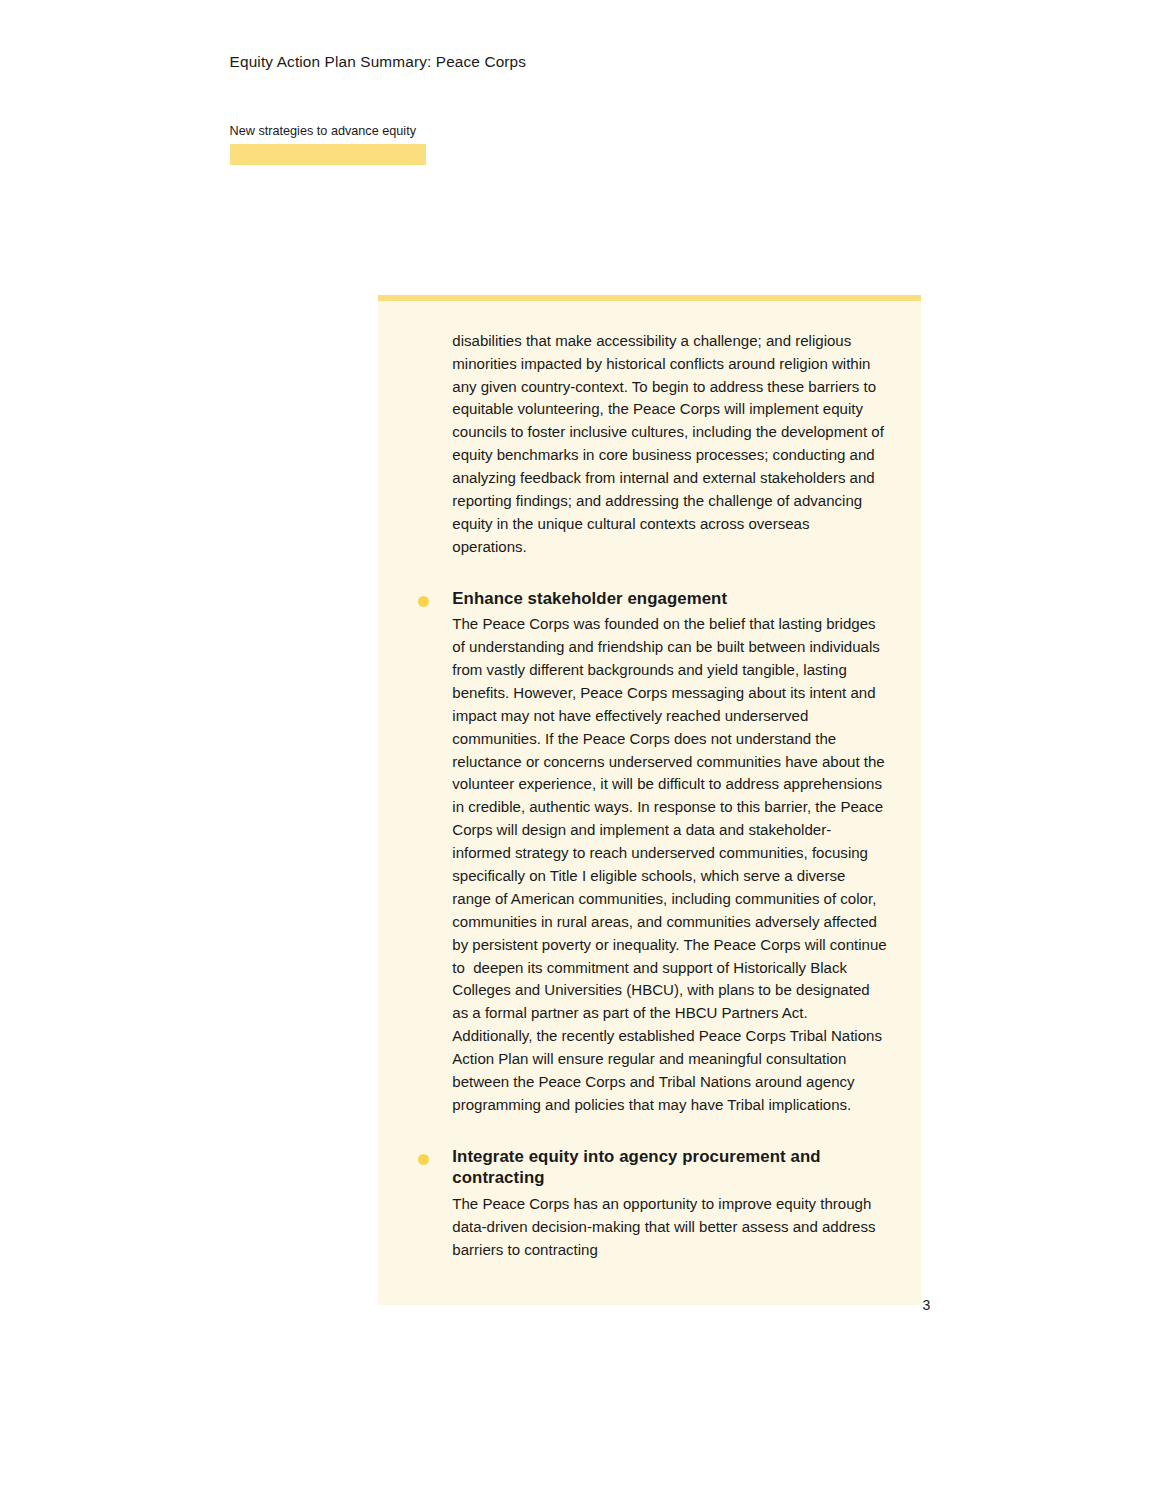Equity Action Plan Summary: Peace Corps
New strategies to advance equity
disabilities that make accessibility a challenge; and religious minorities impacted by historical conflicts around religion within any given country-context. To begin to address these barriers to equitable volunteering, the Peace Corps will implement equity councils to foster inclusive cultures, including the development of equity benchmarks in core business processes; conducting and analyzing feedback from internal and external stakeholders and reporting findings; and addressing the challenge of advancing equity in the unique cultural contexts across overseas operations.
Enhance stakeholder engagement
The Peace Corps was founded on the belief that lasting bridges of understanding and friendship can be built between individuals from vastly different backgrounds and yield tangible, lasting benefits. However, Peace Corps messaging about its intent and impact may not have effectively reached underserved communities. If the Peace Corps does not understand the reluctance or concerns underserved communities have about the volunteer experience, it will be difficult to address apprehensions in credible, authentic ways. In response to this barrier, the Peace Corps will design and implement a data and stakeholder-informed strategy to reach underserved communities, focusing specifically on Title I eligible schools, which serve a diverse range of American communities, including communities of color, communities in rural areas, and communities adversely affected by persistent poverty or inequality. The Peace Corps will continue to deepen its commitment and support of Historically Black Colleges and Universities (HBCU), with plans to be designated as a formal partner as part of the HBCU Partners Act. Additionally, the recently established Peace Corps Tribal Nations Action Plan will ensure regular and meaningful consultation between the Peace Corps and Tribal Nations around agency programming and policies that may have Tribal implications.
Integrate equity into agency procurement and contracting
The Peace Corps has an opportunity to improve equity through data-driven decision-making that will better assess and address barriers to contracting
3